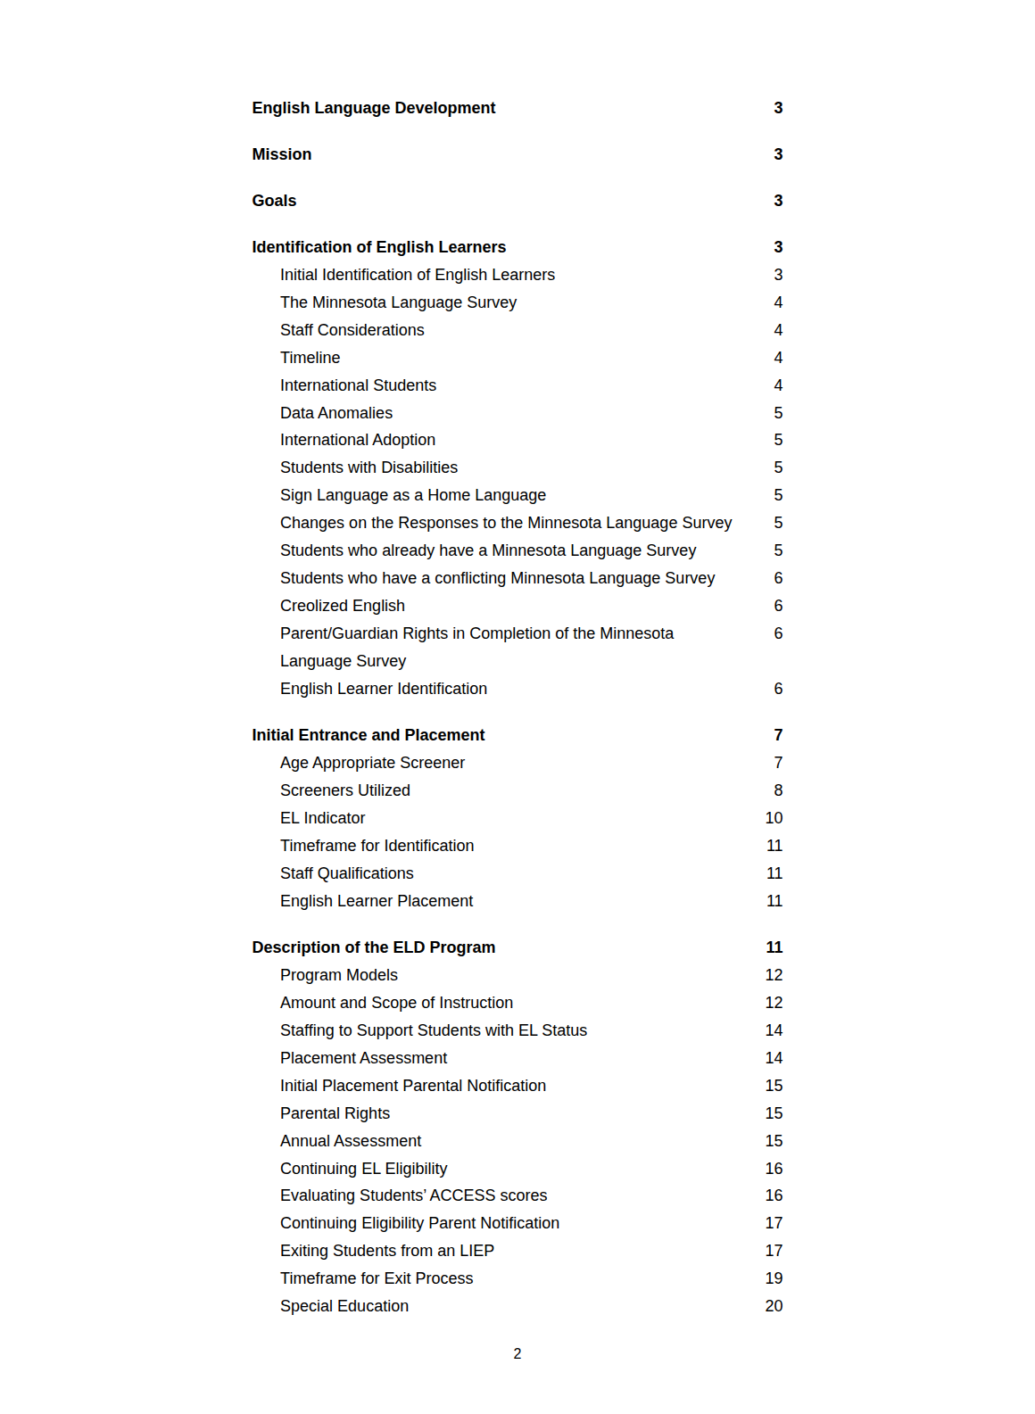| English Language Development | 3 |
| Mission | 3 |
| Goals | 3 |
| Identification of English Learners | 3 |
| Initial Identification of English Learners | 3 |
| The Minnesota Language Survey | 4 |
| Staff Considerations | 4 |
| Timeline | 4 |
| International Students | 4 |
| Data Anomalies | 5 |
| International Adoption | 5 |
| Students with Disabilities | 5 |
| Sign Language as a Home Language | 5 |
| Changes on the Responses to the Minnesota Language Survey | 5 |
| Students who already have a Minnesota Language Survey | 5 |
| Students who have a conflicting Minnesota Language Survey | 6 |
| Creolized English | 6 |
| Parent/Guardian Rights in Completion of the Minnesota Language Survey | 6 |
| English Learner Identification | 6 |
| Initial Entrance and Placement | 7 |
| Age Appropriate Screener | 7 |
| Screeners Utilized | 8 |
| EL Indicator | 10 |
| Timeframe for Identification | 11 |
| Staff Qualifications | 11 |
| English Learner Placement | 11 |
| Description of the ELD Program | 11 |
| Program Models | 12 |
| Amount and Scope of Instruction | 12 |
| Staffing to Support Students with EL Status | 14 |
| Placement Assessment | 14 |
| Initial Placement Parental Notification | 15 |
| Parental Rights | 15 |
| Annual Assessment | 15 |
| Continuing EL Eligibility | 16 |
| Evaluating Students’ ACCESS scores | 16 |
| Continuing Eligibility Parent Notification | 17 |
| Exiting Students from an LIEP | 17 |
| Timeframe for Exit Process | 19 |
| Special Education | 20 |
2